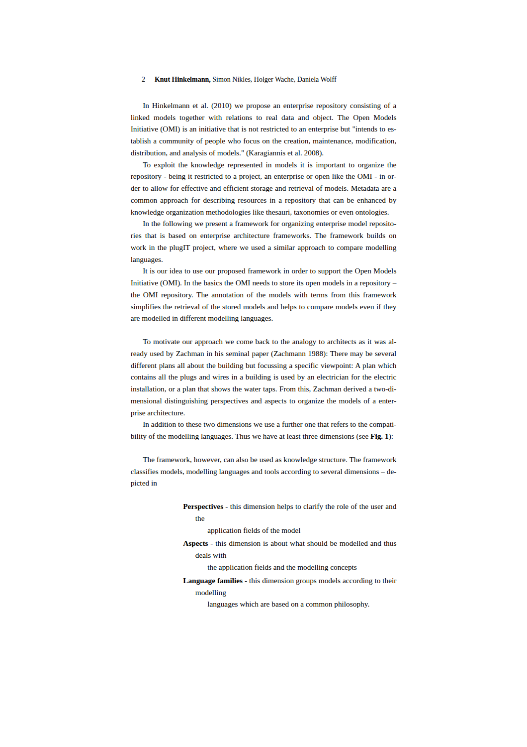2 Knut Hinkelmann, Simon Nikles, Holger Wache, Daniela Wolff
In Hinkelmann et al. (2010) we propose an enterprise repository consisting of a linked models together with relations to real data and object. The Open Models Initiative (OMI) is an initiative that is not restricted to an enterprise but "intends to establish a community of people who focus on the creation, maintenance, modification, distribution, and analysis of models." (Karagiannis et al. 2008).
To exploit the knowledge represented in models it is important to organize the repository - being it restricted to a project, an enterprise or open like the OMI - in order to allow for effective and efficient storage and retrieval of models. Metadata are a common approach for describing resources in a repository that can be enhanced by knowledge organization methodologies like thesauri, taxonomies or even ontologies.
In the following we present a framework for organizing enterprise model repositories that is based on enterprise architecture frameworks. The framework builds on work in the plugIT project, where we used a similar approach to compare modelling languages.
It is our idea to use our proposed framework in order to support the Open Models Initiative (OMI). In the basics the OMI needs to store its open models in a repository – the OMI repository. The annotation of the models with terms from this framework simplifies the retrieval of the stored models and helps to compare models even if they are modelled in different modelling languages.
To motivate our approach we come back to the analogy to architects as it was already used by Zachman in his seminal paper (Zachmann 1988): There may be several different plans all about the building but focussing a specific viewpoint: A plan which contains all the plugs and wires in a building is used by an electrician for the electric installation, or a plan that shows the water taps. From this, Zachman derived a two-dimensional distinguishing perspectives and aspects to organize the models of a enterprise architecture.
In addition to these two dimensions we use a further one that refers to the compatibility of the modelling languages. Thus we have at least three dimensions (see Fig. 1):
The framework, however, can also be used as knowledge structure. The framework classifies models, modelling languages and tools according to several dimensions – depicted in
Perspectives - this dimension helps to clarify the role of the user and the application fields of the model
Aspects - this dimension is about what should be modelled and thus deals with the application fields and the modelling concepts
Language families - this dimension groups models according to their modelling languages which are based on a common philosophy.